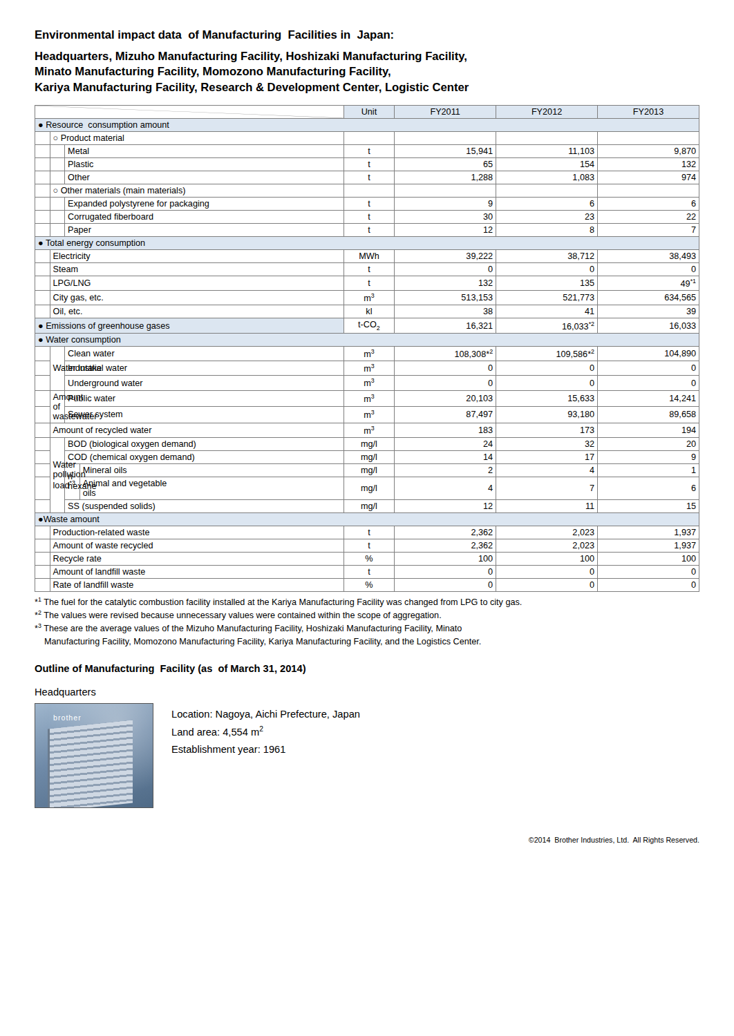Environmental impact data of Manufacturing Facilities in Japan: Headquarters, Mizuho Manufacturing Facility, Hoshizaki Manufacturing Facility,
Minato Manufacturing Facility, Momozono Manufacturing Facility,
Kariya Manufacturing Facility, Research & Development Center, Logistic Center
| | Unit | FY2011 | FY2012 | FY2013 |
| ● Resource consumption amount |
| | ○ Product material | | | | |
| | | Metal | t | 15,941 | 11,103 | 9,870 |
| | | Plastic | t | 65 | 154 | 132 |
| | | Other | t | 1,288 | 1,083 | 974 |
| | ○ Other materials (main materials) | | | | |
| | | Expanded polystyrene for packaging | t | 9 | 6 | 6 |
| | | Corrugated fiberboard | t | 30 | 23 | 22 |
| | | Paper | t | 12 | 8 | 7 |
| ● Total energy consumption |
| | Electricity | MWh | 39,222 | 38,712 | 38,493 |
| | Steam | t | 0 | 0 | 0 |
| | LPG/LNG | t | 132 | 135 | 49 *1 |
| | City gas, etc. | m 3 | 513,153 | 521,773 | 634,565 |
| | Oil, etc. | kl | 38 | 41 | 39 |
| ● Emissions of greenhouse gases | t-CO 2 | 16,321 | 16,033 *2 | 16,033 |
| ● Water consumption |
| | Water intake | Clean water | m 3 | 108,308* 2 | 109,586* 2 | 104,890 |
| | Industrial water | m 3 | 0 | 0 | 0 |
| | Underground water | m 3 | 0 | 0 | 0 |
| | Amount of wastewater | Public water | m 3 | 20,103 | 15,633 | 14,241 |
| | Sewer system | m 3 | 87,497 | 93,180 | 89,658 |
| | Amount of recycled water | m 3 | 183 | 173 | 194 |
| | Water pollution load *3 | BOD (biological oxygen demand) | mg/l | 24 | 32 | 20 |
| | COD (chemical oxygen demand) | mg/l | 14 | 17 | 9 |
| | n-hexane | Mineral oils | mg/l | 2 | 4 | 1 |
| | Animal and vegetable oils | mg/l | 4 | 7 | 6 |
| | SS (suspended solids) | mg/l | 12 | 11 | 15 |
| ●Waste amount |
| | Production-related waste | t | 2,362 | 2,023 | 1,937 |
| | Amount of waste recycled | t | 2,362 | 2,023 | 1,937 |
| | Recycle rate | % | 100 | 100 | 100 |
| | Amount of landfill waste | t | 0 | 0 | 0 |
| | Rate of landfill waste | % | 0 | 0 | 0 |
*1 The fuel for the catalytic combustion facility installed at the Kariya Manufacturing Facility was changed from LPG to city gas.
*2 The values were revised because unnecessary values were contained within the scope of aggregation.
*3 These are the average values of the Mizuho Manufacturing Facility, Hoshizaki Manufacturing Facility, Minato
Manufacturing Facility, Momozono Manufacturing Facility, Kariya Manufacturing Facility, and the Logistics Center.
Outline of Manufacturing Facility (as of March 31, 2014)
Headquarters
brother
Location: Nagoya, Aichi Prefecture, Japan
Land area: 4,554 m2
Establishment year: 1961
©2014 Brother Industries, Ltd. All Rights Reserved.